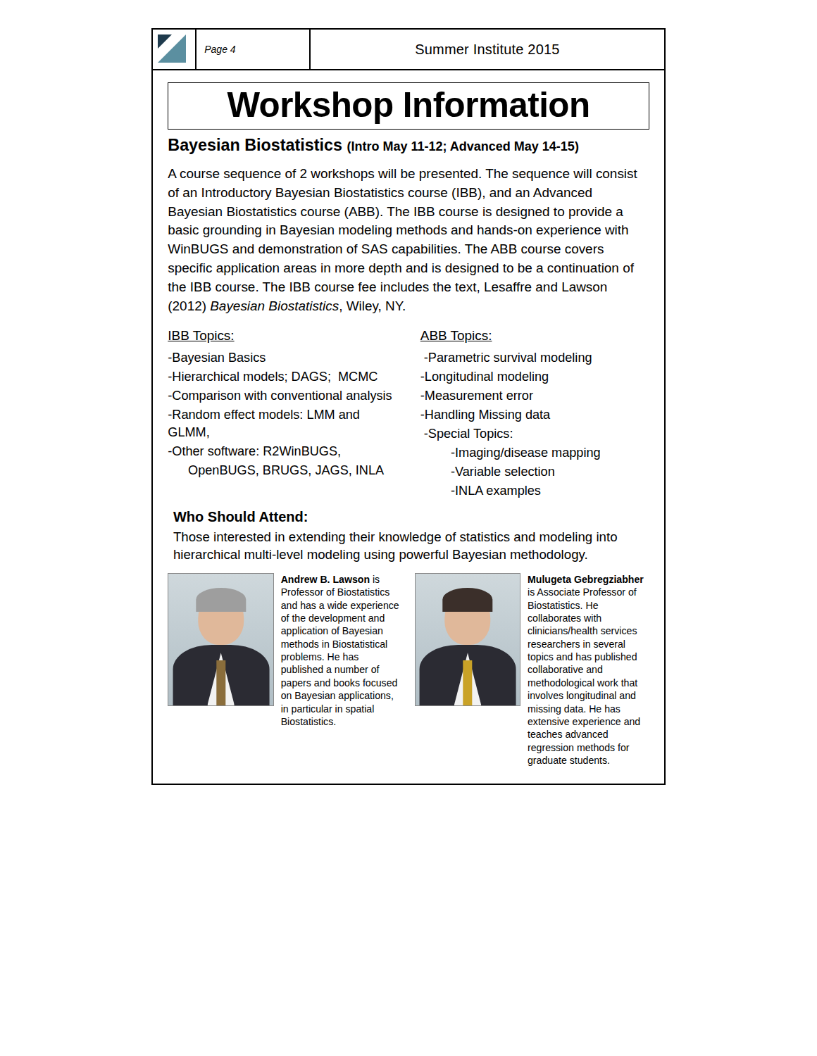Page 4
Summer Institute 2015
Workshop Information
Bayesian Biostatistics (Intro May 11-12; Advanced May 14-15)
A course sequence of 2 workshops will be presented. The sequence will consist of an Introductory Bayesian Biostatistics course (IBB), and an Advanced Bayesian Biostatistics course (ABB). The IBB course is designed to provide a basic grounding in Bayesian modeling methods and hands-on experience with WinBUGS and demonstration of SAS capabilities. The ABB course covers specific application areas in more depth and is designed to be a continuation of the IBB course. The IBB course fee includes the text, Lesaffre and Lawson (2012) Bayesian Biostatistics, Wiley, NY.
IBB Topics:
-Bayesian Basics
-Hierarchical models; DAGS; MCMC
-Comparison with conventional analysis
-Random effect models: LMM and GLMM,
-Other software: R2WinBUGS,
OpenBUGS, BRUGS, JAGS, INLA
ABB Topics:
-Parametric survival modeling
-Longitudinal modeling
-Measurement error
-Handling Missing data
-Special Topics:
-Imaging/disease mapping
-Variable selection
-INLA examples
Who Should Attend:
Those interested in extending their knowledge of statistics and modeling into hierarchical multi-level modeling using powerful Bayesian methodology.
Andrew B. Lawson is Professor of Biostatistics and has a wide experience of the development and application of Bayesian methods in Biostatistical problems. He has published a number of papers and books focused on Bayesian applications, in particular in spatial Biostatistics.
Mulugeta Gebregziabher is Associate Professor of Biostatistics. He collaborates with clinicians/health services researchers in several topics and has published collaborative and methodological work that involves longitudinal and missing data. He has extensive experience and teaches advanced regression methods for graduate students.